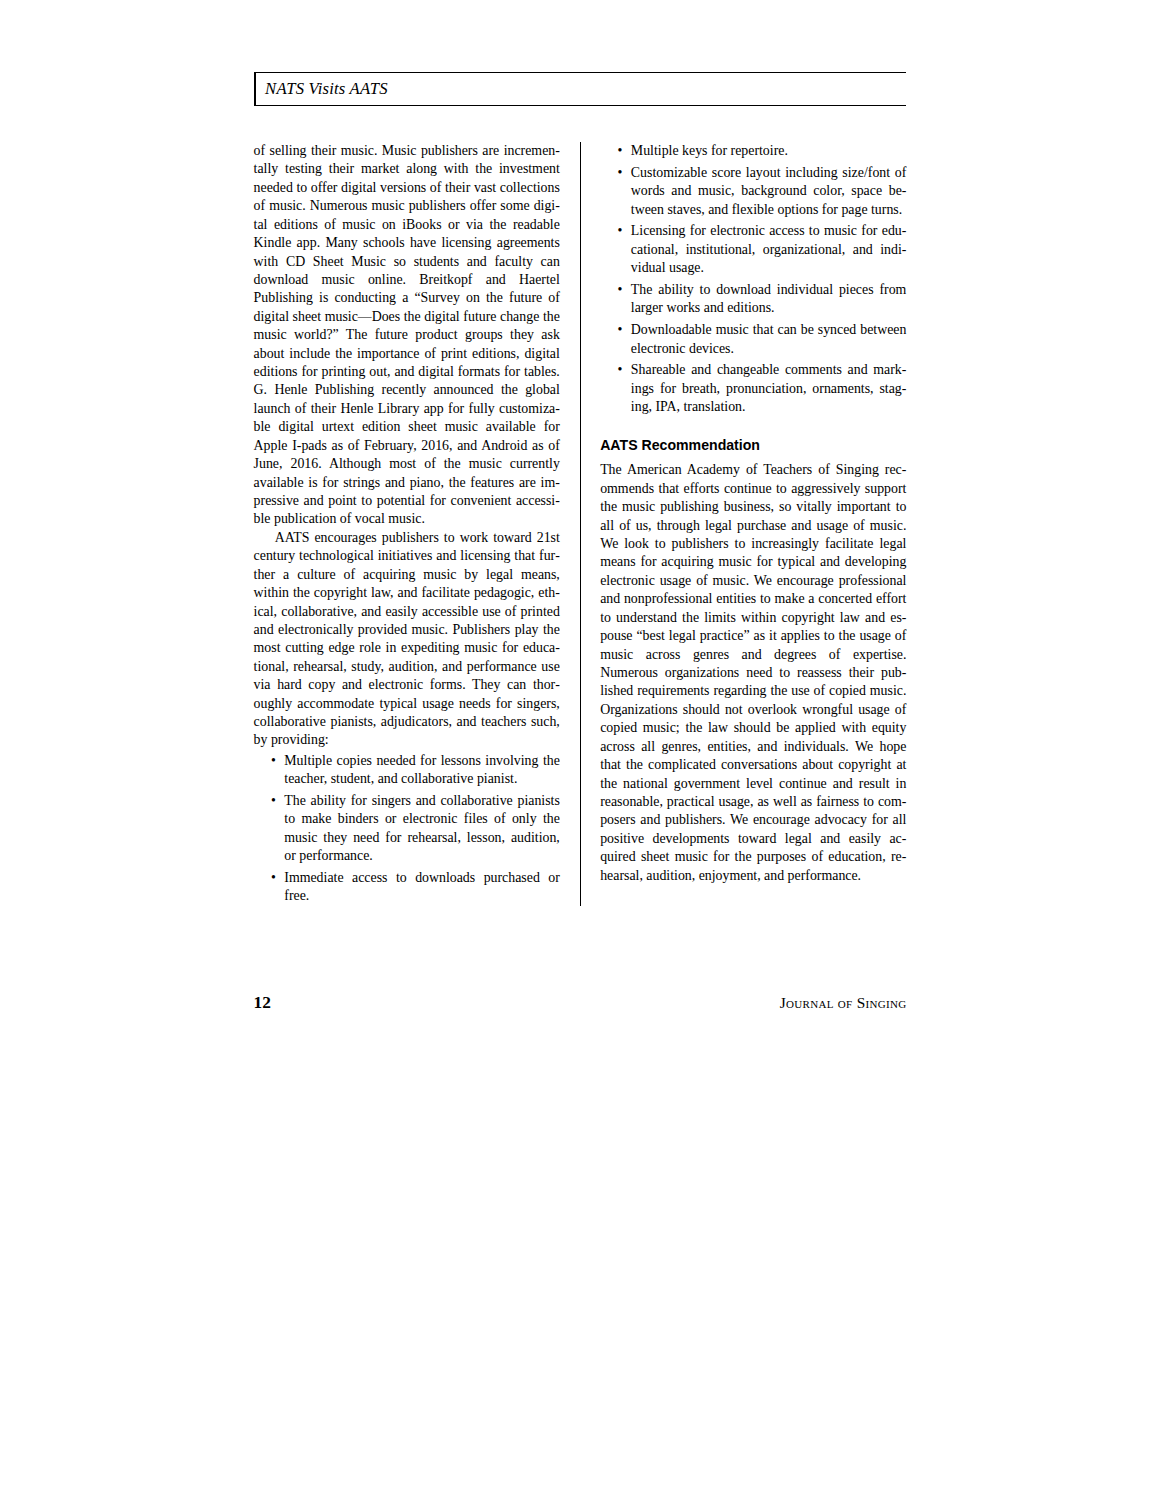NATS Visits AATS
of selling their music. Music publishers are incrementally testing their market along with the investment needed to offer digital versions of their vast collections of music. Numerous music publishers offer some digital editions of music on iBooks or via the readable Kindle app. Many schools have licensing agreements with CD Sheet Music so students and faculty can download music online. Breitkopf and Haertel Publishing is conducting a “Survey on the future of digital sheet music—Does the digital future change the music world?” The future product groups they ask about include the importance of print editions, digital editions for printing out, and digital formats for tables. G. Henle Publishing recently announced the global launch of their Henle Library app for fully customizable digital urtext edition sheet music available for Apple I-pads as of February, 2016, and Android as of June, 2016. Although most of the music currently available is for strings and piano, the features are impressive and point to potential for convenient accessible publication of vocal music.
AATS encourages publishers to work toward 21st century technological initiatives and licensing that further a culture of acquiring music by legal means, within the copyright law, and facilitate pedagogic, ethical, collaborative, and easily accessible use of printed and electronically provided music. Publishers play the most cutting edge role in expediting music for educational, rehearsal, study, audition, and performance use via hard copy and electronic forms. They can thoroughly accommodate typical usage needs for singers, collaborative pianists, adjudicators, and teachers such, by providing:
Multiple copies needed for lessons involving the teacher, student, and collaborative pianist.
The ability for singers and collaborative pianists to make binders or electronic files of only the music they need for rehearsal, lesson, audition, or performance.
Immediate access to downloads purchased or free.
Multiple keys for repertoire.
Customizable score layout including size/font of words and music, background color, space between staves, and flexible options for page turns.
Licensing for electronic access to music for educational, institutional, organizational, and individual usage.
The ability to download individual pieces from larger works and editions.
Downloadable music that can be synced between electronic devices.
Shareable and changeable comments and markings for breath, pronunciation, ornaments, staging, IPA, translation.
AATS Recommendation
The American Academy of Teachers of Singing recommends that efforts continue to aggressively support the music publishing business, so vitally important to all of us, through legal purchase and usage of music. We look to publishers to increasingly facilitate legal means for acquiring music for typical and developing electronic usage of music. We encourage professional and nonprofessional entities to make a concerted effort to understand the limits within copyright law and espouse “best legal practice” as it applies to the usage of music across genres and degrees of expertise. Numerous organizations need to reassess their published requirements regarding the use of copied music. Organizations should not overlook wrongful usage of copied music; the law should be applied with equity across all genres, entities, and individuals. We hope that the complicated conversations about copyright at the national government level continue and result in reasonable, practical usage, as well as fairness to composers and publishers. We encourage advocacy for all positive developments toward legal and easily acquired sheet music for the purposes of education, rehearsal, audition, enjoyment, and performance.
12 Journal of Singing